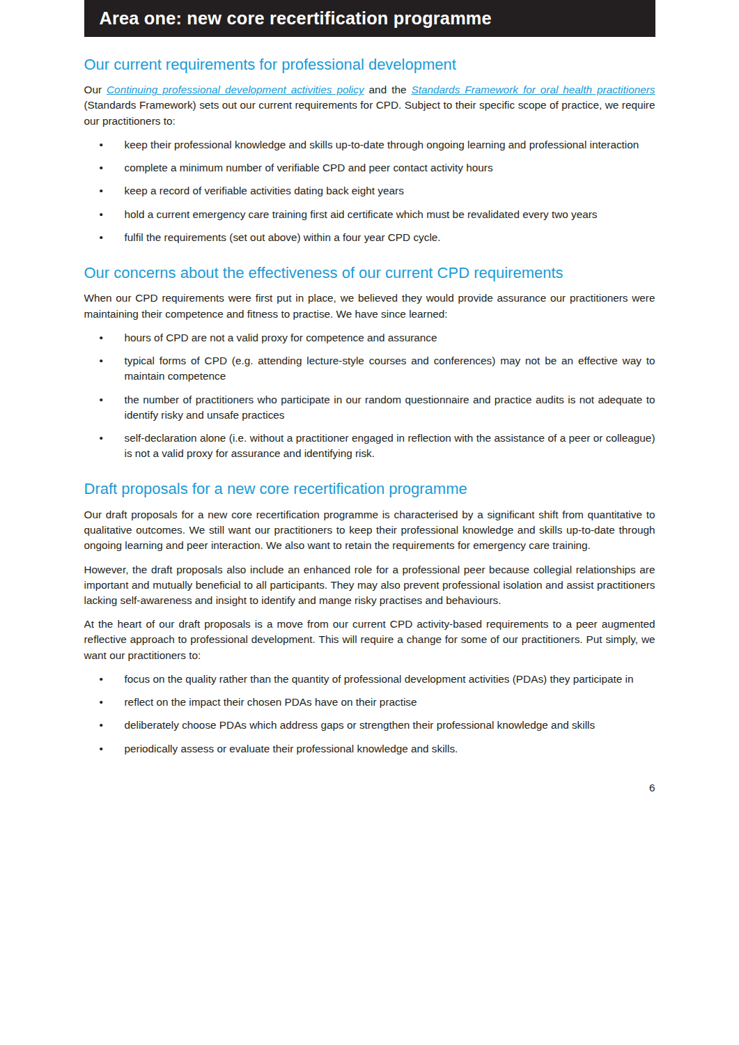Area one: new core recertification programme
Our current requirements for professional development
Our Continuing professional development activities policy and the Standards Framework for oral health practitioners (Standards Framework) sets out our current requirements for CPD. Subject to their specific scope of practice, we require our practitioners to:
keep their professional knowledge and skills up-to-date through ongoing learning and professional interaction
complete a minimum number of verifiable CPD and peer contact activity hours
keep a record of verifiable activities dating back eight years
hold a current emergency care training first aid certificate which must be revalidated every two years
fulfil the requirements (set out above) within a four year CPD cycle.
Our concerns about the effectiveness of our current CPD requirements
When our CPD requirements were first put in place, we believed they would provide assurance our practitioners were maintaining their competence and fitness to practise. We have since learned:
hours of CPD are not a valid proxy for competence and assurance
typical forms of CPD (e.g. attending lecture-style courses and conferences) may not be an effective way to maintain competence
the number of practitioners who participate in our random questionnaire and practice audits is not adequate to identify risky and unsafe practices
self-declaration alone (i.e. without a practitioner engaged in reflection with the assistance of a peer or colleague) is not a valid proxy for assurance and identifying risk.
Draft proposals for a new core recertification programme
Our draft proposals for a new core recertification programme is characterised by a significant shift from quantitative to qualitative outcomes. We still want our practitioners to keep their professional knowledge and skills up-to-date through ongoing learning and peer interaction. We also want to retain the requirements for emergency care training.
However, the draft proposals also include an enhanced role for a professional peer because collegial relationships are important and mutually beneficial to all participants. They may also prevent professional isolation and assist practitioners lacking self-awareness and insight to identify and mange risky practises and behaviours.
At the heart of our draft proposals is a move from our current CPD activity-based requirements to a peer augmented reflective approach to professional development. This will require a change for some of our practitioners. Put simply, we want our practitioners to:
focus on the quality rather than the quantity of professional development activities (PDAs) they participate in
reflect on the impact their chosen PDAs have on their practise
deliberately choose PDAs which address gaps or strengthen their professional knowledge and skills
periodically assess or evaluate their professional knowledge and skills.
6